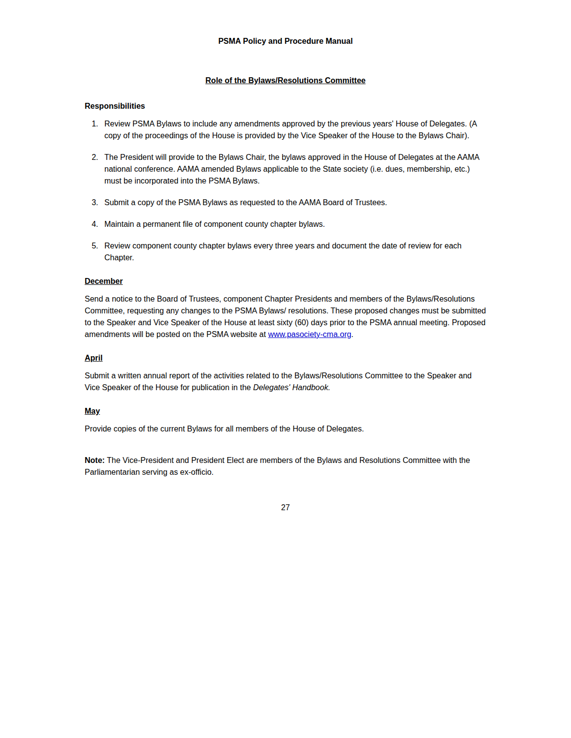PSMA Policy and Procedure Manual
Role of the Bylaws/Resolutions Committee
Responsibilities
Review PSMA Bylaws to include any amendments approved by the previous years' House of Delegates. (A copy of the proceedings of the House is provided by the Vice Speaker of the House to the Bylaws Chair).
The President will provide to the Bylaws Chair, the bylaws approved in the House of Delegates at the AAMA national conference. AAMA amended Bylaws applicable to the State society (i.e. dues, membership, etc.) must be incorporated into the PSMA Bylaws.
Submit a copy of the PSMA Bylaws as requested to the AAMA Board of Trustees.
Maintain a permanent file of component county chapter bylaws.
Review component county chapter bylaws every three years and document the date of review for each Chapter.
December
Send a notice to the Board of Trustees, component Chapter Presidents and members of the Bylaws/Resolutions Committee, requesting any changes to the PSMA Bylaws/ resolutions. These proposed changes must be submitted to the Speaker and Vice Speaker of the House at least sixty (60) days prior to the PSMA annual meeting. Proposed amendments will be posted on the PSMA website at www.pasociety-cma.org.
April
Submit a written annual report of the activities related to the Bylaws/Resolutions Committee to the Speaker and Vice Speaker of the House for publication in the Delegates' Handbook.
May
Provide copies of the current Bylaws for all members of the House of Delegates.
Note: The Vice-President and President Elect are members of the Bylaws and Resolutions Committee with the Parliamentarian serving as ex-officio.
27